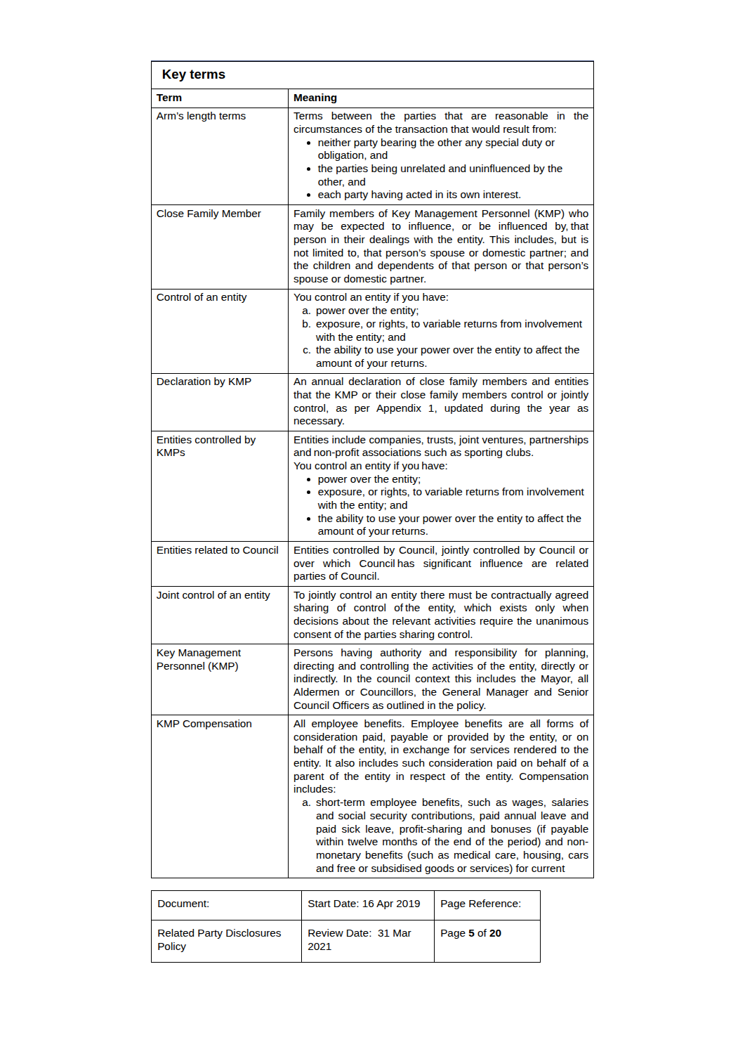| Key terms |
| Term | Meaning |
| Arm’s length terms | Terms between the parties that are reasonable in the circumstances of the transaction that would result from: neither party bearing the other any special duty or obligation, and the parties being unrelated and uninfluenced by the other, and each party having acted in its own interest. |
| Close Family Member | Family members of Key Management Personnel (KMP) who may be expected to influence, or be influenced by, that person in their dealings with the entity. This includes, but is not limited to, that person’s spouse or domestic partner; and the children and dependents of that person or that person’s spouse or domestic partner. |
| Control of an entity | You control an entity if you have: power over the entity; exposure, or rights, to variable returns from involvement with the entity; and the ability to use your power over the entity to affect the amount of your returns. |
| Declaration by KMP | An annual declaration of close family members and entities that the KMP or their close family members control or jointly control, as per Appendix 1, updated during the year as necessary. |
| Entities controlled by KMPs | Entities include companies, trusts, joint ventures, partnerships and non-profit associations such as sporting clubs. You control an entity if you have: power over the entity; exposure, or rights, to variable returns from involvement with the entity; and the ability to use your power over the entity to affect the amount of your returns. |
| Entities related to Council | Entities controlled by Council, jointly controlled by Council or over which Council has significant influence are related parties of Council. |
| Joint control of an entity | To jointly control an entity there must be contractually agreed sharing of control of the entity, which exists only when decisions about the relevant activities require the unanimous consent of the parties sharing control. |
| Key Management Personnel (KMP) | Persons having authority and responsibility for planning, directing and controlling the activities of the entity, directly or indirectly. In the council context this includes the Mayor, all Aldermen or Councillors, the General Manager and Senior Council Officers as outlined in the policy. |
| KMP Compensation | All employee benefits. Employee benefits are all forms of consideration paid, payable or provided by the entity, or on behalf of the entity, in exchange for services rendered to the entity. It also includes such consideration paid on behalf of a parent of the entity in respect of the entity. Compensation includes: short-term employee benefits, such as wages, salaries and social security contributions, paid annual leave and paid sick leave, profit-sharing and bonuses (if payable within twelve months of the end of the period) and non-monetary benefits (such as medical care, housing, cars and free or subsidised goods or services) for current |
| Document: | Start Date: 16 Apr 2019 | Page Reference: | |
| Related Party Disclosures Policy | Review Date: 31 Mar 2021 | Page 5 of 20 | |